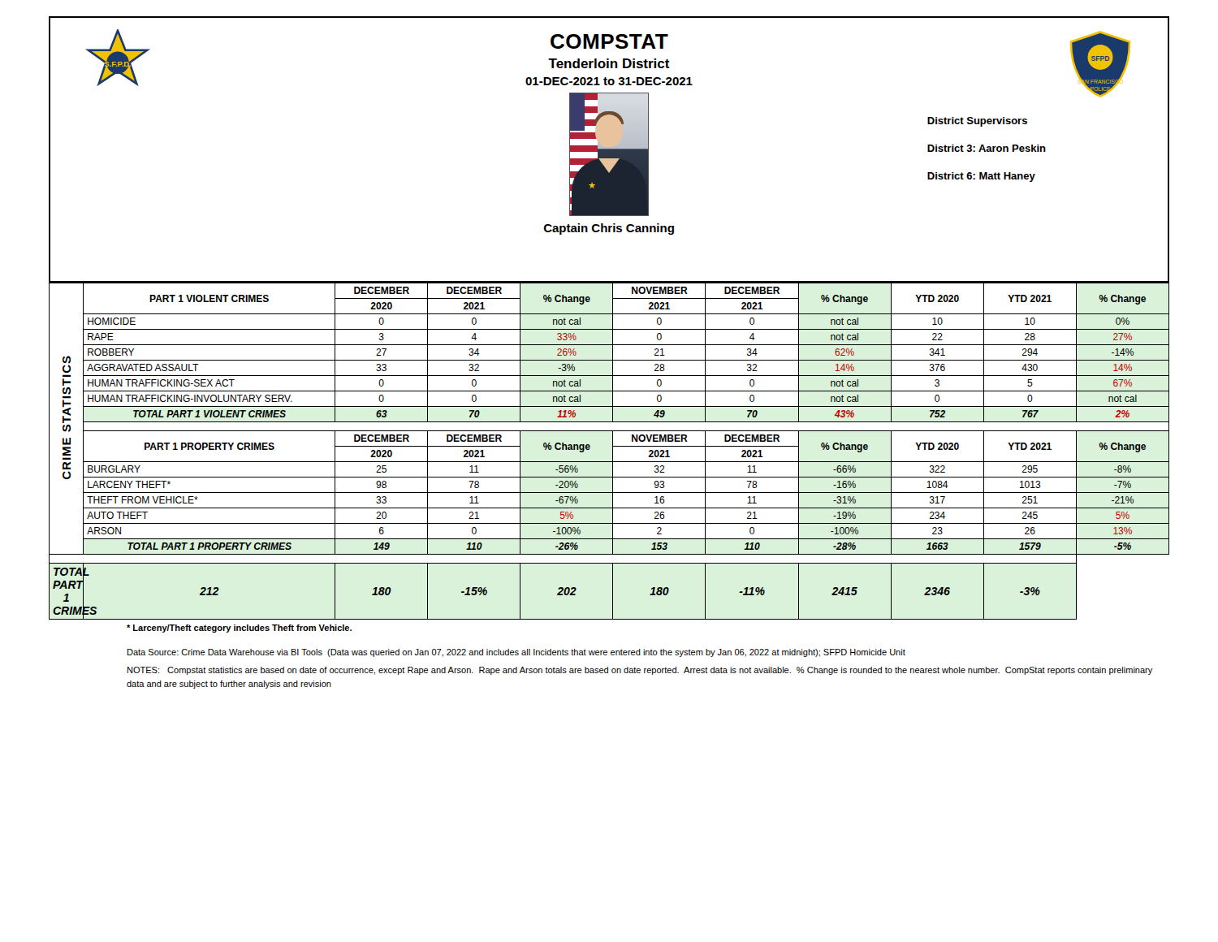S.F.P.D.
SFPD SAN FRANCISCO POLICE
COMPSTAT
Tenderloin District
01-DEC-2021 to 31-DEC-2021
★
Captain Chris Canning
District Supervisors
District 3: Aaron Peskin
District 6: Matt Haney
| CRIME STATISTICS | PART 1 VIOLENT CRIMES | DECEMBER | DECEMBER | % Change | NOVEMBER | DECEMBER | % Change | YTD 2020 | YTD 2021 | % Change |
| 2020 | 2021 | 2021 | 2021 |
| HOMICIDE | 0 | 0 | not cal | 0 | 0 | not cal | 10 | 10 | 0% |
| RAPE | 3 | 4 | 33% | 0 | 4 | not cal | 22 | 28 | 27% |
| ROBBERY | 27 | 34 | 26% | 21 | 34 | 62% | 341 | 294 | -14% |
| AGGRAVATED ASSAULT | 33 | 32 | -3% | 28 | 32 | 14% | 376 | 430 | 14% |
| HUMAN TRAFFICKING-SEX ACT | 0 | 0 | not cal | 0 | 0 | not cal | 3 | 5 | 67% |
| HUMAN TRAFFICKING-INVOLUNTARY SERV. | 0 | 0 | not cal | 0 | 0 | not cal | 0 | 0 | not cal |
| TOTAL PART 1 VIOLENT CRIMES | 63 | 70 | 11% | 49 | 70 | 43% | 752 | 767 | 2% |
| PART 1 PROPERTY CRIMES | DECEMBER | DECEMBER | % Change | NOVEMBER | DECEMBER | % Change | YTD 2020 | YTD 2021 | % Change |
| 2020 | 2021 | 2021 | 2021 |
| BURGLARY | 25 | 11 | -56% | 32 | 11 | -66% | 322 | 295 | -8% |
| LARCENY THEFT* | 98 | 78 | -20% | 93 | 78 | -16% | 1084 | 1013 | -7% |
| THEFT FROM VEHICLE* | 33 | 11 | -67% | 16 | 11 | -31% | 317 | 251 | -21% |
| AUTO THEFT | 20 | 21 | 5% | 26 | 21 | -19% | 234 | 245 | 5% |
| ARSON | 6 | 0 | -100% | 2 | 0 | -100% | 23 | 26 | 13% |
| TOTAL PART 1 PROPERTY CRIMES | 149 | 110 | -26% | 153 | 110 | -28% | 1663 | 1579 | -5% |
| TOTAL PART 1 CRIMES | 212 | 180 | -15% | 202 | 180 | -11% | 2415 | 2346 | -3% |
* Larceny/Theft category includes Theft from Vehicle.
Data Source: Crime Data Warehouse via BI Tools (Data was queried on Jan 07, 2022 and includes all Incidents that were entered into the system by Jan 06, 2022 at midnight); SFPD Homicide Unit
NOTES: Compstat statistics are based on date of occurrence, except Rape and Arson. Rape and Arson totals are based on date reported. Arrest data is not available. % Change is rounded to the nearest whole number. CompStat reports contain preliminary data and are subject to further analysis and revision